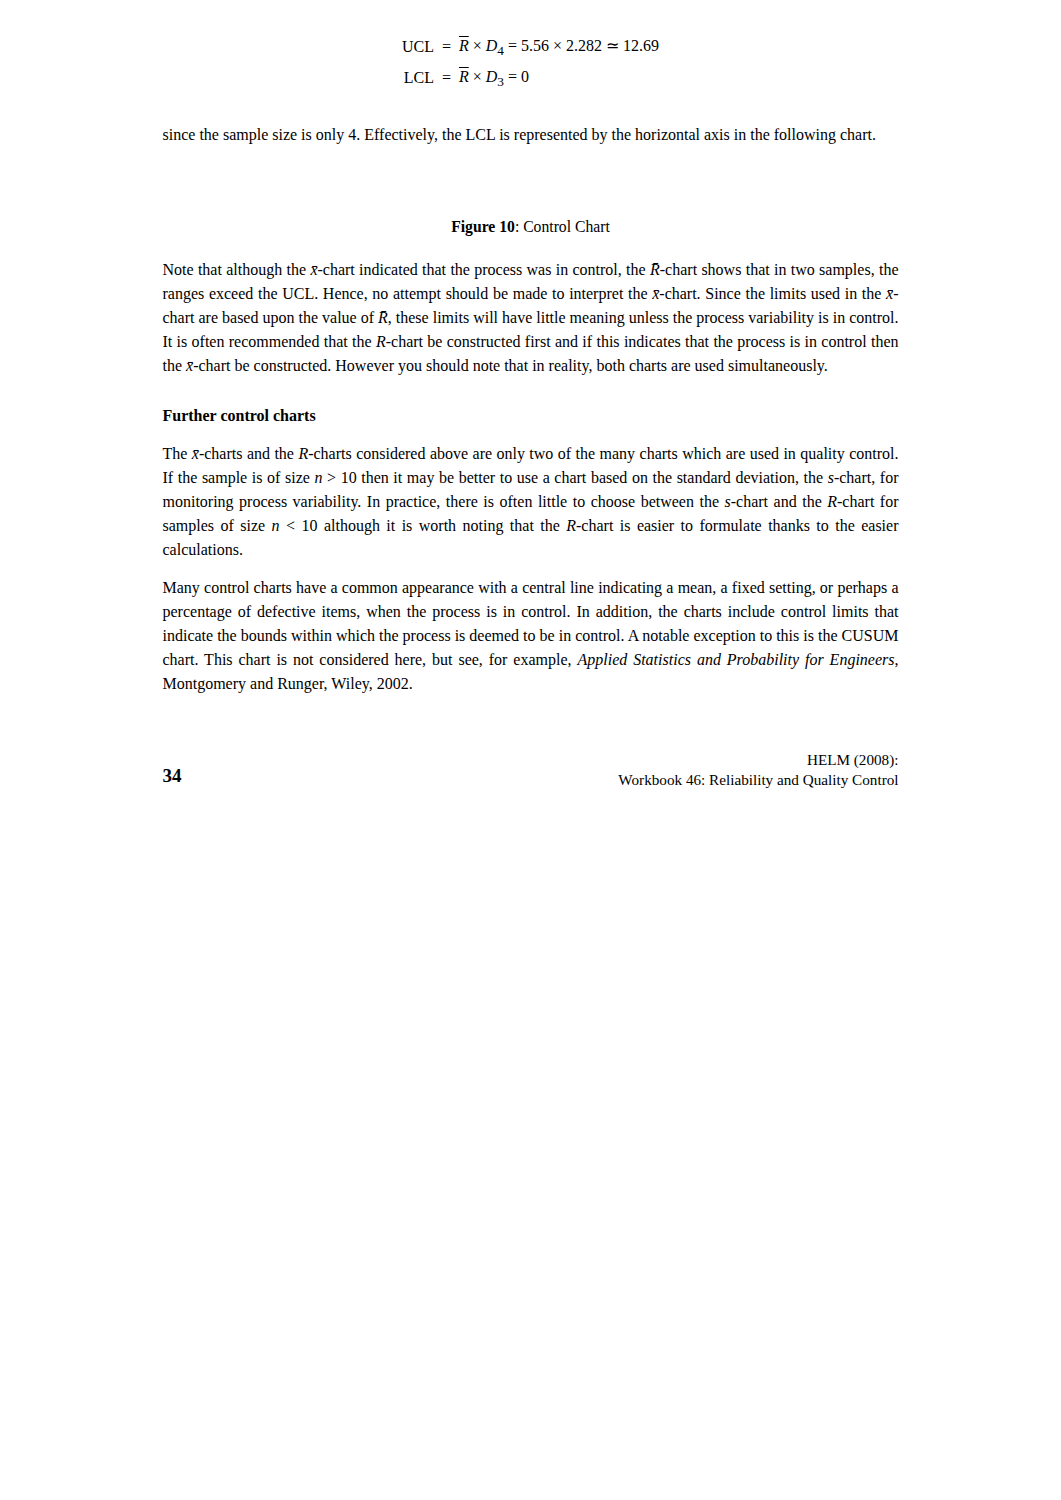| UCL | = | R × D 4 = 5.56 × 2.282 ≃ 12.69 |
| LCL | = | R × D 3 = 0 |
since the sample size is only 4. Effectively, the LCL is represented by the horizontal axis in the following chart.
0.00 2.00 4.00 6.00 8.00 10.00 12.00 14.00 16.00 Sample Range (gm) 10 20 30 Sample Number UCL = 12.69 R̅ = 5.56
Figure 10: Control Chart
Note that although the x̄-chart indicated that the process was in control, the R̄-chart shows that in two samples, the ranges exceed the UCL. Hence, no attempt should be made to interpret the x̄-chart. Since the limits used in the x̄-chart are based upon the value of R̄, these limits will have little meaning unless the process variability is in control. It is often recommended that the R-chart be constructed first and if this indicates that the process is in control then the x̄-chart be constructed. However you should note that in reality, both charts are used simultaneously.
Further control charts
The x̄-charts and the R-charts considered above are only two of the many charts which are used in quality control. If the sample is of size n > 10 then it may be better to use a chart based on the standard deviation, the s-chart, for monitoring process variability. In practice, there is often little to choose between the s-chart and the R-chart for samples of size n < 10 although it is worth noting that the R-chart is easier to formulate thanks to the easier calculations.
Many control charts have a common appearance with a central line indicating a mean, a fixed setting, or perhaps a percentage of defective items, when the process is in control. In addition, the charts include control limits that indicate the bounds within which the process is deemed to be in control. A notable exception to this is the CUSUM chart. This chart is not considered here, but see, for example, Applied Statistics and Probability for Engineers, Montgomery and Runger, Wiley, 2002.
34
HELM (2008):
Workbook 46: Reliability and Quality Control